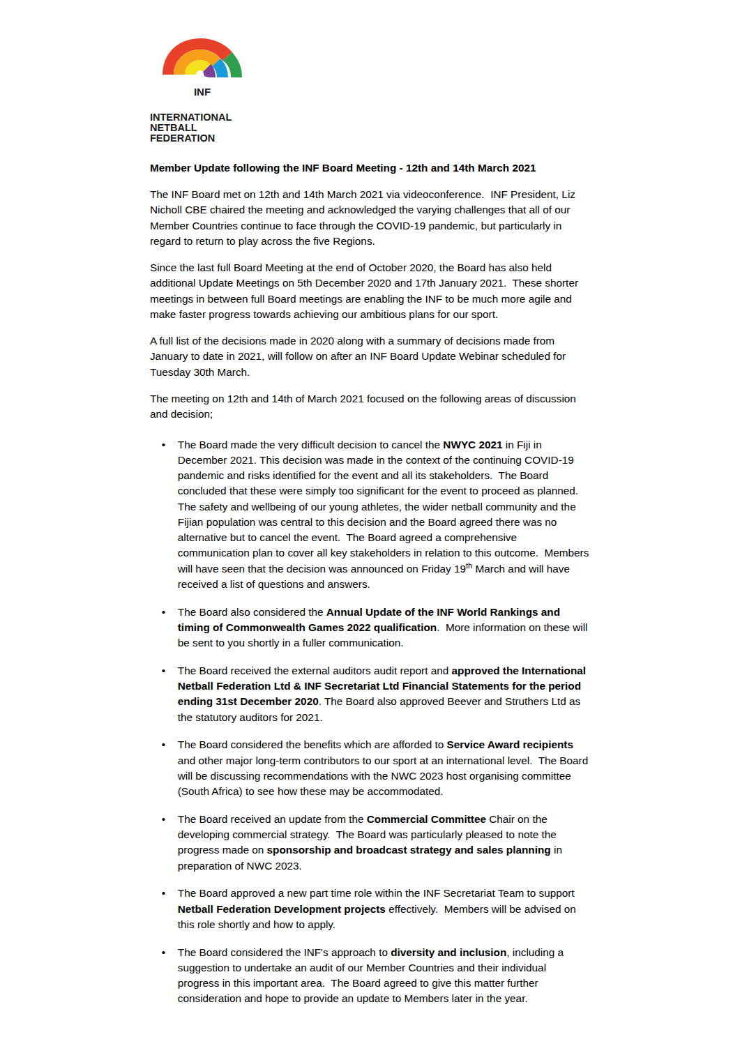INF INTERNATIONAL NETBALL FEDERATION
Member Update following the INF Board Meeting - 12th and 14th March 2021
The INF Board met on 12th and 14th March 2021 via videoconference. INF President, Liz Nicholl CBE chaired the meeting and acknowledged the varying challenges that all of our Member Countries continue to face through the COVID-19 pandemic, but particularly in regard to return to play across the five Regions.
Since the last full Board Meeting at the end of October 2020, the Board has also held additional Update Meetings on 5th December 2020 and 17th January 2021. These shorter meetings in between full Board meetings are enabling the INF to be much more agile and make faster progress towards achieving our ambitious plans for our sport.
A full list of the decisions made in 2020 along with a summary of decisions made from January to date in 2021, will follow on after an INF Board Update Webinar scheduled for Tuesday 30th March.
The meeting on 12th and 14th of March 2021 focused on the following areas of discussion and decision;
The Board made the very difficult decision to cancel the NWYC 2021 in Fiji in December 2021. This decision was made in the context of the continuing COVID-19 pandemic and risks identified for the event and all its stakeholders. The Board concluded that these were simply too significant for the event to proceed as planned. The safety and wellbeing of our young athletes, the wider netball community and the Fijian population was central to this decision and the Board agreed there was no alternative but to cancel the event. The Board agreed a comprehensive communication plan to cover all key stakeholders in relation to this outcome. Members will have seen that the decision was announced on Friday 19th March and will have received a list of questions and answers.
The Board also considered the Annual Update of the INF World Rankings and timing of Commonwealth Games 2022 qualification. More information on these will be sent to you shortly in a fuller communication.
The Board received the external auditors audit report and approved the International Netball Federation Ltd & INF Secretariat Ltd Financial Statements for the period ending 31st December 2020. The Board also approved Beever and Struthers Ltd as the statutory auditors for 2021.
The Board considered the benefits which are afforded to Service Award recipients and other major long-term contributors to our sport at an international level. The Board will be discussing recommendations with the NWC 2023 host organising committee (South Africa) to see how these may be accommodated.
The Board received an update from the Commercial Committee Chair on the developing commercial strategy. The Board was particularly pleased to note the progress made on sponsorship and broadcast strategy and sales planning in preparation of NWC 2023.
The Board approved a new part time role within the INF Secretariat Team to support Netball Federation Development projects effectively. Members will be advised on this role shortly and how to apply.
The Board considered the INF's approach to diversity and inclusion, including a suggestion to undertake an audit of our Member Countries and their individual progress in this important area. The Board agreed to give this matter further consideration and hope to provide an update to Members later in the year.